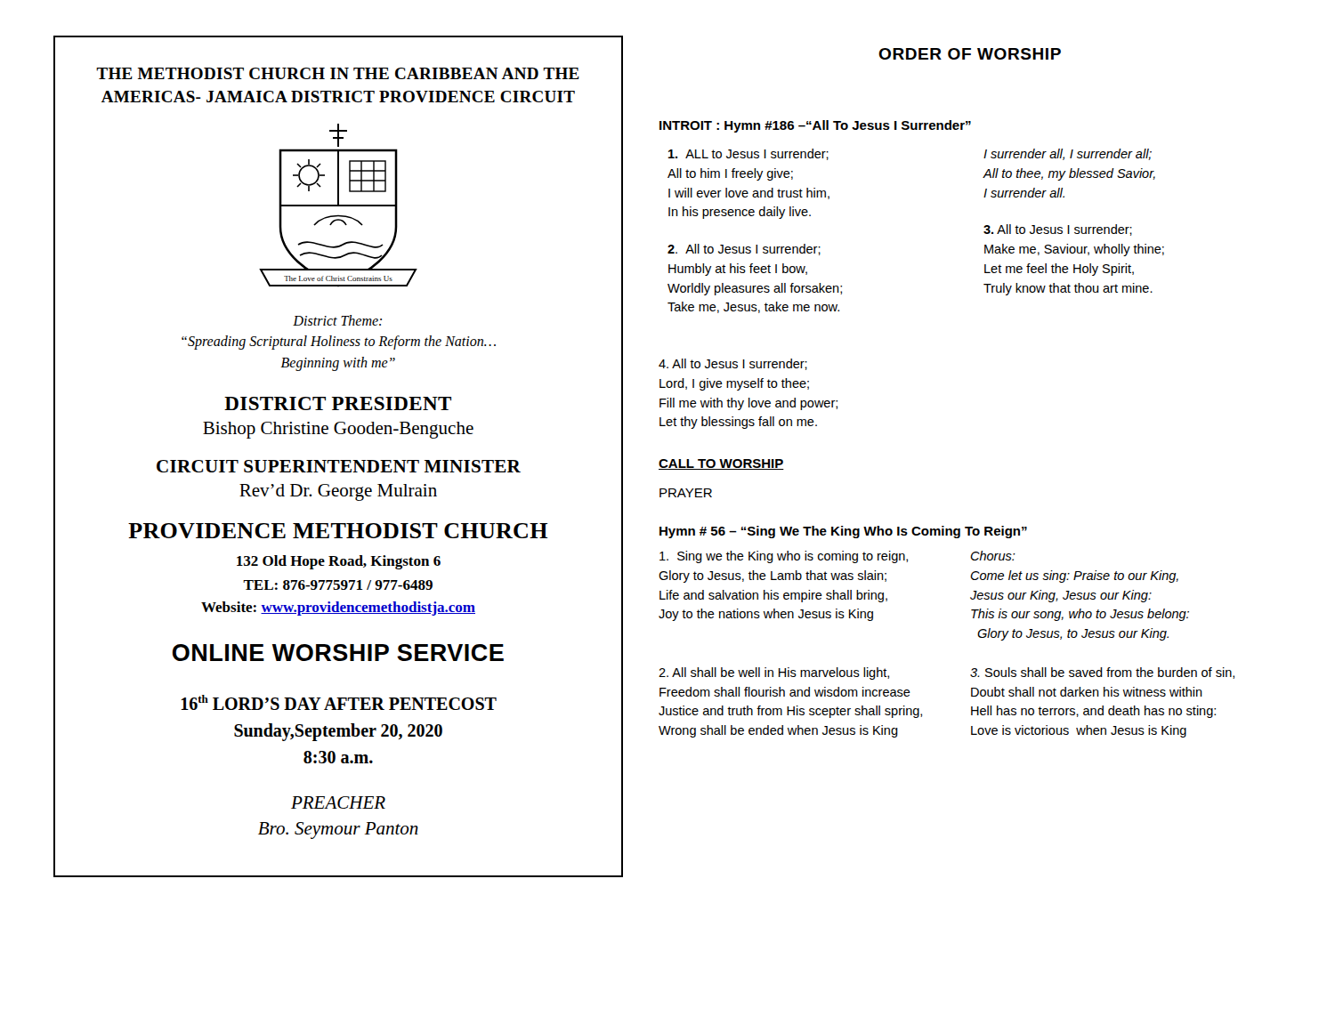THE METHODIST CHURCH IN THE CARIBBEAN AND THE AMERICAS- JAMAICA DISTRICT PROVIDENCE CIRCUIT
The Love of Christ Constrains Us
District Theme:
“Spreading Scriptural Holiness to Reform the Nation…
Beginning with me”
DISTRICT PRESIDENT
Bishop Christine Gooden-Benguche
CIRCUIT SUPERINTENDENT MINISTER
Rev’d Dr. George Mulrain
PROVIDENCE METHODIST CHURCH
132 Old Hope Road, Kingston 6
TEL: 876-9775971 / 977-6489
Website: www.providencemethodistja.com
ONLINE WORSHIP SERVICE
16th LORD’S DAY AFTER PENTECOST
Sunday,September 20, 2020
8:30 a.m.
PREACHER
Bro. Seymour Panton
ORDER OF WORSHIP
INTROIT : Hymn #186 –“All To Jesus I Surrender”
1. ALL to Jesus I surrender;
All to him I freely give;
I will ever love and trust him,
In his presence daily live.
2. All to Jesus I surrender;
Humbly at his feet I bow,
Worldly pleasures all forsaken;
Take me, Jesus, take me now.
I surrender all, I surrender all;
All to thee, my blessed Savior,
I surrender all.
3. All to Jesus I surrender;
Make me, Saviour, wholly thine;
Let me feel the Holy Spirit,
Truly know that thou art mine.
4. All to Jesus I surrender;
Lord, I give myself to thee;
Fill me with thy love and power;
Let thy blessings fall on me.
CALL TO WORSHIP
PRAYER
Hymn # 56 – “Sing We The King Who Is Coming To Reign”
| 1. Sing we the King who is coming to reign, Glory to Jesus, the Lamb that was slain; Life and salvation his empire shall bring, Joy to the nations when Jesus is King | Chorus: Come let us sing: Praise to our King, Jesus our King, Jesus our King: This is our song, who to Jesus belong: Glory to Jesus, to Jesus our King. |
| 2. All shall be well in His marvelous light, Freedom shall flourish and wisdom increase Justice and truth from His scepter shall spring, Wrong shall be ended when Jesus is King | 3. Souls shall be saved from the burden of sin, Doubt shall not darken his witness within Hell has no terrors, and death has no sting: Love is victorious when Jesus is King |